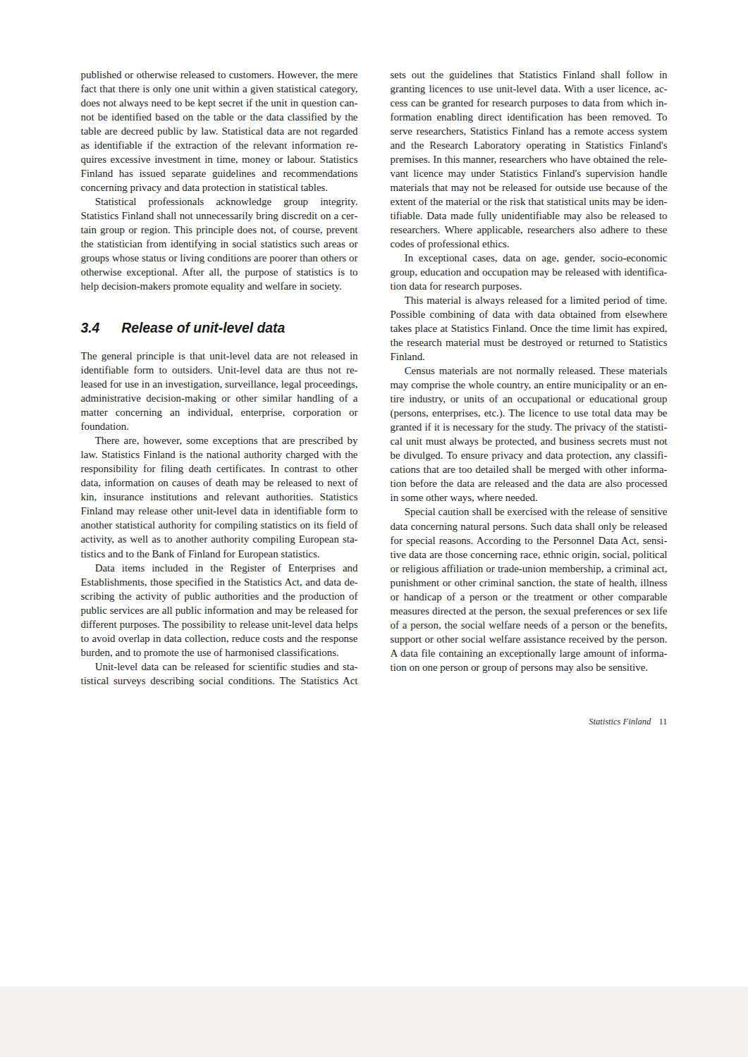published or otherwise released to customers. However, the mere fact that there is only one unit within a given statistical category, does not always need to be kept secret if the unit in question cannot be identified based on the table or the data classified by the table are decreed public by law. Statistical data are not regarded as identifiable if the extraction of the relevant information requires excessive investment in time, money or labour. Statistics Finland has issued separate guidelines and recommendations concerning privacy and data protection in statistical tables.
Statistical professionals acknowledge group integrity. Statistics Finland shall not unnecessarily bring discredit on a certain group or region. This principle does not, of course, prevent the statistician from identifying in social statistics such areas or groups whose status or living conditions are poorer than others or otherwise exceptional. After all, the purpose of statistics is to help decision-makers promote equality and welfare in society.
3.4 Release of unit-level data
The general principle is that unit-level data are not released in identifiable form to outsiders. Unit-level data are thus not released for use in an investigation, surveillance, legal proceedings, administrative decision-making or other similar handling of a matter concerning an individual, enterprise, corporation or foundation.
There are, however, some exceptions that are prescribed by law. Statistics Finland is the national authority charged with the responsibility for filing death certificates. In contrast to other data, information on causes of death may be released to next of kin, insurance institutions and relevant authorities. Statistics Finland may release other unit-level data in identifiable form to another statistical authority for compiling statistics on its field of activity, as well as to another authority compiling European statistics and to the Bank of Finland for European statistics.
Data items included in the Register of Enterprises and Establishments, those specified in the Statistics Act, and data describing the activity of public authorities and the production of public services are all public information and may be released for different purposes. The possibility to release unit-level data helps to avoid overlap in data collection, reduce costs and the response burden, and to promote the use of harmonised classifications.
Unit-level data can be released for scientific studies and statistical surveys describing social conditions. The Statistics Act sets out the guidelines that Statistics Finland shall follow in granting licences to use unit-level data. With a user licence, access can be granted for research purposes to data from which information enabling direct identification has been removed. To serve researchers, Statistics Finland has a remote access system and the Research Laboratory operating in Statistics Finland's premises. In this manner, researchers who have obtained the relevant licence may under Statistics Finland's supervision handle materials that may not be released for outside use because of the extent of the material or the risk that statistical units may be identifiable. Data made fully unidentifiable may also be released to researchers. Where applicable, researchers also adhere to these codes of professional ethics.
In exceptional cases, data on age, gender, socio-economic group, education and occupation may be released with identification data for research purposes.
This material is always released for a limited period of time. Possible combining of data with data obtained from elsewhere takes place at Statistics Finland. Once the time limit has expired, the research material must be destroyed or returned to Statistics Finland.
Census materials are not normally released. These materials may comprise the whole country, an entire municipality or an entire industry, or units of an occupational or educational group (persons, enterprises, etc.). The licence to use total data may be granted if it is necessary for the study. The privacy of the statistical unit must always be protected, and business secrets must not be divulged. To ensure privacy and data protection, any classifications that are too detailed shall be merged with other information before the data are released and the data are also processed in some other ways, where needed.
Special caution shall be exercised with the release of sensitive data concerning natural persons. Such data shall only be released for special reasons. According to the Personnel Data Act, sensitive data are those concerning race, ethnic origin, social, political or religious affiliation or trade-union membership, a criminal act, punishment or other criminal sanction, the state of health, illness or handicap of a person or the treatment or other comparable measures directed at the person, the sexual preferences or sex life of a person, the social welfare needs of a person or the benefits, support or other social welfare assistance received by the person. A data file containing an exceptionally large amount of information on one person or group of persons may also be sensitive.
Statistics Finland11